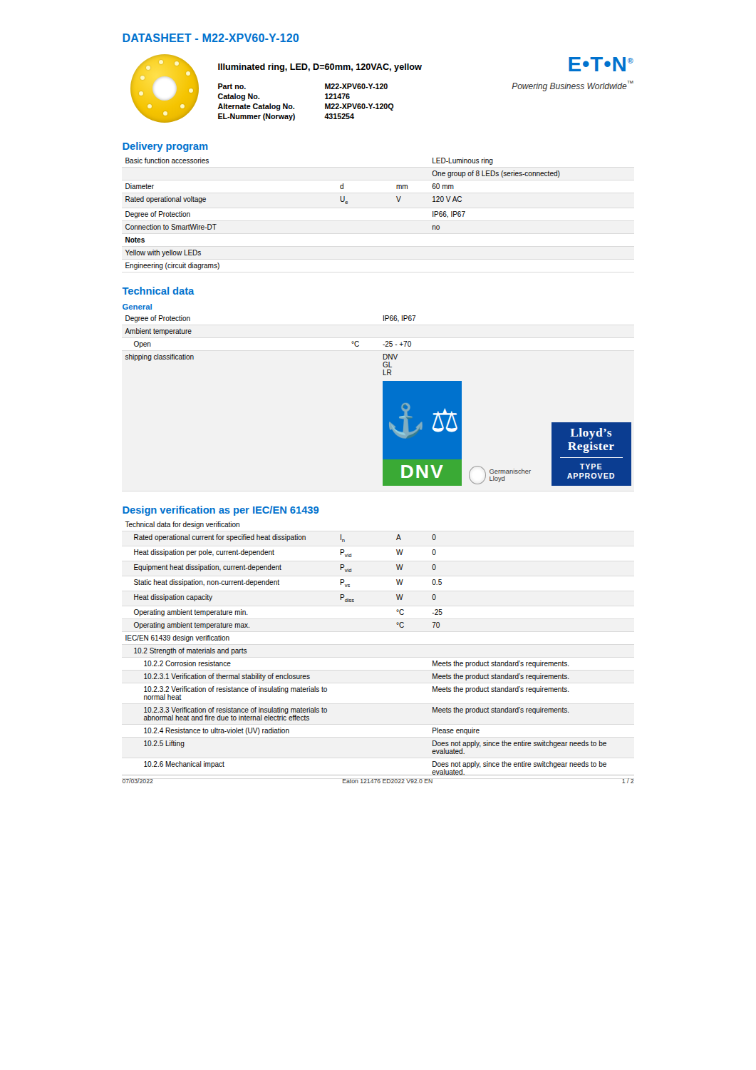DATASHEET - M22-XPV60-Y-120
Illuminated ring, LED, D=60mm, 120VAC, yellow
| Part no. | M22-XPV60-Y-120 |
| Catalog No. | 121476 |
| Alternate Catalog No. | M22-XPV60-Y-120Q |
| EL-Nummer (Norway) | 4315254 |
E•T•N®
Powering Business Worldwide™
Delivery program
| Basic function accessories | | | LED-Luminous ring |
| | | | One group of 8 LEDs (series-connected) |
| Diameter | d | mm | 60 mm |
| Rated operational voltage | U e | V | 120 V AC |
| Degree of Protection | | | IP66, IP67 |
| Connection to SmartWire-DT | | | no |
| Notes |
| Yellow with yellow LEDs |
| Engineering (circuit diagrams) |
Technical data
General
| Degree of Protection | | | IP66, IP67 |
| Ambient temperature | | | |
| Open | | °C | -25 - +70 |
| shipping classification | | | DNV GL LR ⚓ ⚖ DNV Germanischer Lloyd Lloyd’s Register TYPE APPROVED |
Design verification as per IEC/EN 61439
| Technical data for design verification | | | |
| Rated operational current for specified heat dissipation | I n | A | 0 |
| Heat dissipation per pole, current-dependent | P vid | W | 0 |
| Equipment heat dissipation, current-dependent | P vid | W | 0 |
| Static heat dissipation, non-current-dependent | P vs | W | 0.5 |
| Heat dissipation capacity | P diss | W | 0 |
| Operating ambient temperature min. | | °C | -25 |
| Operating ambient temperature max. | | °C | 70 |
| IEC/EN 61439 design verification | | | |
| 10.2 Strength of materials and parts | | | |
| 10.2.2 Corrosion resistance | | | Meets the product standard’s requirements. |
| 10.2.3.1 Verification of thermal stability of enclosures | | | Meets the product standard’s requirements. |
| 10.2.3.2 Verification of resistance of insulating materials to normal heat | | | Meets the product standard’s requirements. |
| 10.2.3.3 Verification of resistance of insulating materials to abnormal heat and fire due to internal electric effects | | | Meets the product standard’s requirements. |
| 10.2.4 Resistance to ultra-violet (UV) radiation | | | Please enquire |
| 10.2.5 Lifting | | | Does not apply, since the entire switchgear needs to be evaluated. |
| 10.2.6 Mechanical impact | | | Does not apply, since the entire switchgear needs to be evaluated. |
07/03/2022
Eaton 121476 ED2022 V92.0 EN
1 / 2